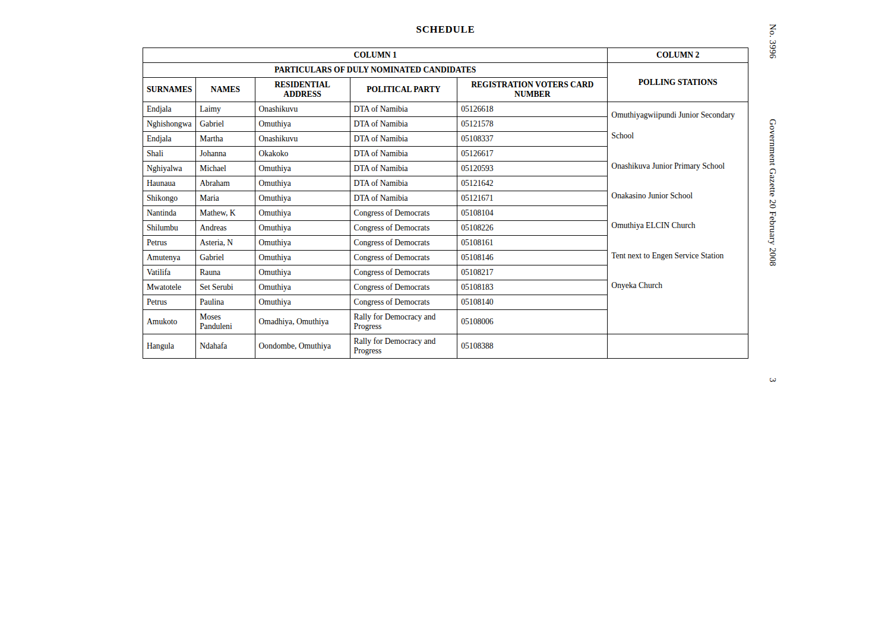No. 3996
Government Gazette 20 February 2008
3
SCHEDULE
| COLUMN 1 | COLUMN 2 |
| --- | --- |
| PARTICULARS OF DULY NOMINATED CANDIDATES | POLLING STATIONS |
| SURNAMES | NAMES | RESIDENTIAL ADDRESS | POLITICAL PARTY | REGISTRATION VOTERS CARD NUMBER |
| Endjala | Laimy | Onashikuvu | DTA of Namibia | 05126618 | Omuthiyagwiipundi Junior Secondary School Onashikuva Junior Primary School Onakasino Junior School Omuthiya ELCIN Church Tent next to Engen Service Station Onyeka Church |
| Nghishongwa | Gabriel | Omuthiya | DTA of Namibia | 05121578 |
| Endjala | Martha | Onashikuvu | DTA of Namibia | 05108337 |
| Shali | Johanna | Okakoko | DTA of Namibia | 05126617 |
| Nghiyalwa | Michael | Omuthiya | DTA of Namibia | 05120593 |
| Haunaua | Abraham | Omuthiya | DTA of Namibia | 05121642 |
| Shikongo | Maria | Omuthiya | DTA of Namibia | 05121671 |
| Nantinda | Mathew, K | Omuthiya | Congress of Democrats | 05108104 |
| Shilumbu | Andreas | Omuthiya | Congress of Democrats | 05108226 |
| Petrus | Asteria, N | Omuthiya | Congress of Democrats | 05108161 |
| Amutenya | Gabriel | Omuthiya | Congress of Democrats | 05108146 |
| Vatilifa | Rauna | Omuthiya | Congress of Democrats | 05108217 |
| Mwatotele | Set Serubi | Omuthiya | Congress of Democrats | 05108183 |
| Petrus | Paulina | Omuthiya | Congress of Democrats | 05108140 |
| Amukoto | Moses Panduleni | Omadhiya, Omuthiya | Rally for Democracy and Progress | 05108006 |
| Hangula | Ndahafa | Oondombe, Omuthiya | Rally for Democracy and Progress | 05108388 | |